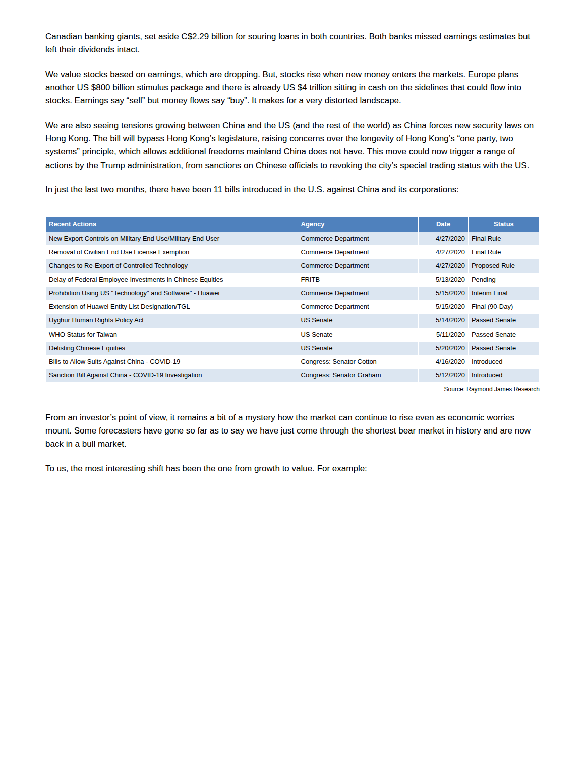Canadian banking giants, set aside C$2.29 billion for souring loans in both countries. Both banks missed earnings estimates but left their dividends intact.
We value stocks based on earnings, which are dropping. But, stocks rise when new money enters the markets. Europe plans another US $800 billion stimulus package and there is already US $4 trillion sitting in cash on the sidelines that could flow into stocks. Earnings say “sell” but money flows say “buy”. It makes for a very distorted landscape.
We are also seeing tensions growing between China and the US (and the rest of the world) as China forces new security laws on Hong Kong. The bill will bypass Hong Kong’s legislature, raising concerns over the longevity of Hong Kong’s “one party, two systems” principle, which allows additional freedoms mainland China does not have. This move could now trigger a range of actions by the Trump administration, from sanctions on Chinese officials to revoking the city’s special trading status with the US.
In just the last two months, there have been 11 bills introduced in the U.S. against China and its corporations:
| Recent Actions | Agency | Date | Status |
| --- | --- | --- | --- |
| New Export Controls on Military End Use/Military End User | Commerce Department | 4/27/2020 | Final Rule |
| Removal of Civilian End Use License Exemption | Commerce Department | 4/27/2020 | Final Rule |
| Changes to Re-Export of Controlled Technology | Commerce Department | 4/27/2020 | Proposed Rule |
| Delay of Federal Employee Investments in Chinese Equities | FRITB | 5/13/2020 | Pending |
| Prohibition Using US "Technology" and Software" - Huawei | Commerce Department | 5/15/2020 | Interim Final |
| Extension of Huawei Entity List Designation/TGL | Commerce Department | 5/15/2020 | Final (90-Day) |
| Uyghur Human Rights Policy Act | US Senate | 5/14/2020 | Passed Senate |
| WHO Status for Taiwan | US Senate | 5/11/2020 | Passed Senate |
| Delisting Chinese Equities | US Senate | 5/20/2020 | Passed Senate |
| Bills to Allow Suits Against China - COVID-19 | Congress: Senator Cotton | 4/16/2020 | Introduced |
| Sanction Bill Against China - COVID-19 Investigation | Congress: Senator Graham | 5/12/2020 | Introduced |
Source: Raymond James Research
From an investor’s point of view, it remains a bit of a mystery how the market can continue to rise even as economic worries mount. Some forecasters have gone so far as to say we have just come through the shortest bear market in history and are now back in a bull market.
To us, the most interesting shift has been the one from growth to value. For example: